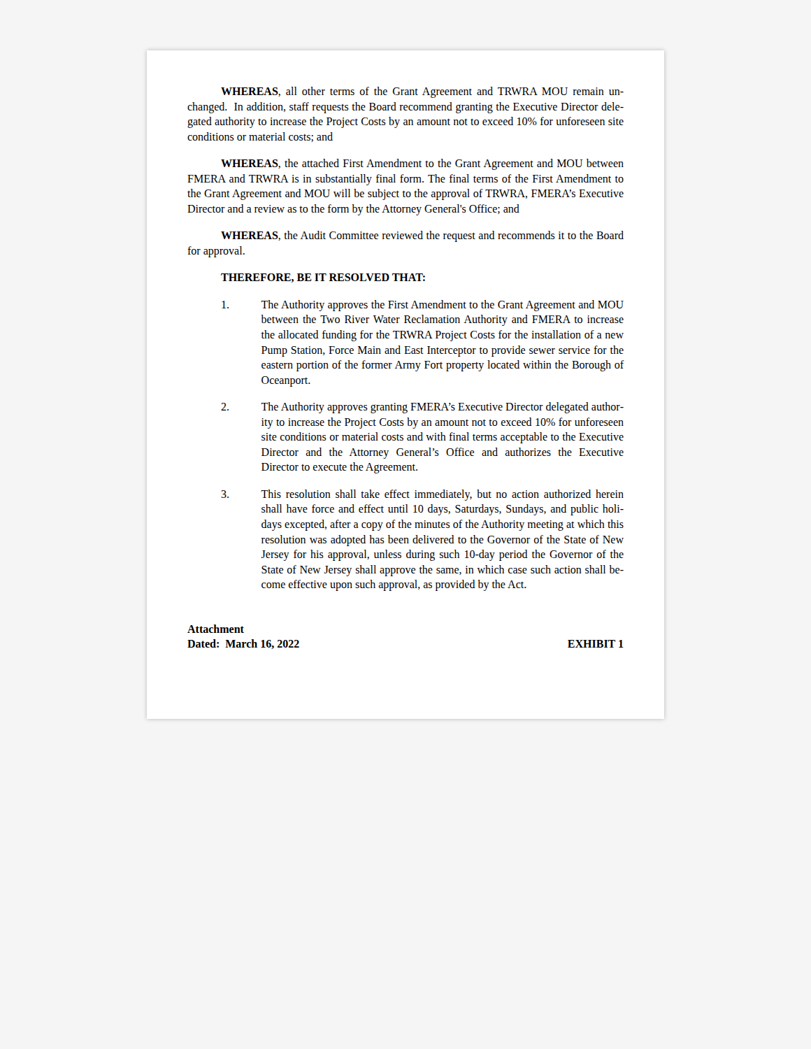WHEREAS, all other terms of the Grant Agreement and TRWRA MOU remain unchanged. In addition, staff requests the Board recommend granting the Executive Director delegated authority to increase the Project Costs by an amount not to exceed 10% for unforeseen site conditions or material costs; and
WHEREAS, the attached First Amendment to the Grant Agreement and MOU between FMERA and TRWRA is in substantially final form. The final terms of the First Amendment to the Grant Agreement and MOU will be subject to the approval of TRWRA, FMERA’s Executive Director and a review as to the form by the Attorney General's Office; and
WHEREAS, the Audit Committee reviewed the request and recommends it to the Board for approval.
THEREFORE, BE IT RESOLVED THAT:
The Authority approves the First Amendment to the Grant Agreement and MOU between the Two River Water Reclamation Authority and FMERA to increase the allocated funding for the TRWRA Project Costs for the installation of a new Pump Station, Force Main and East Interceptor to provide sewer service for the eastern portion of the former Army Fort property located within the Borough of Oceanport.
The Authority approves granting FMERA’s Executive Director delegated authority to increase the Project Costs by an amount not to exceed 10% for unforeseen site conditions or material costs and with final terms acceptable to the Executive Director and the Attorney General’s Office and authorizes the Executive Director to execute the Agreement.
This resolution shall take effect immediately, but no action authorized herein shall have force and effect until 10 days, Saturdays, Sundays, and public holidays excepted, after a copy of the minutes of the Authority meeting at which this resolution was adopted has been delivered to the Governor of the State of New Jersey for his approval, unless during such 10-day period the Governor of the State of New Jersey shall approve the same, in which case such action shall become effective upon such approval, as provided by the Act.
Attachment
Dated: March 16, 2022 EXHIBIT 1